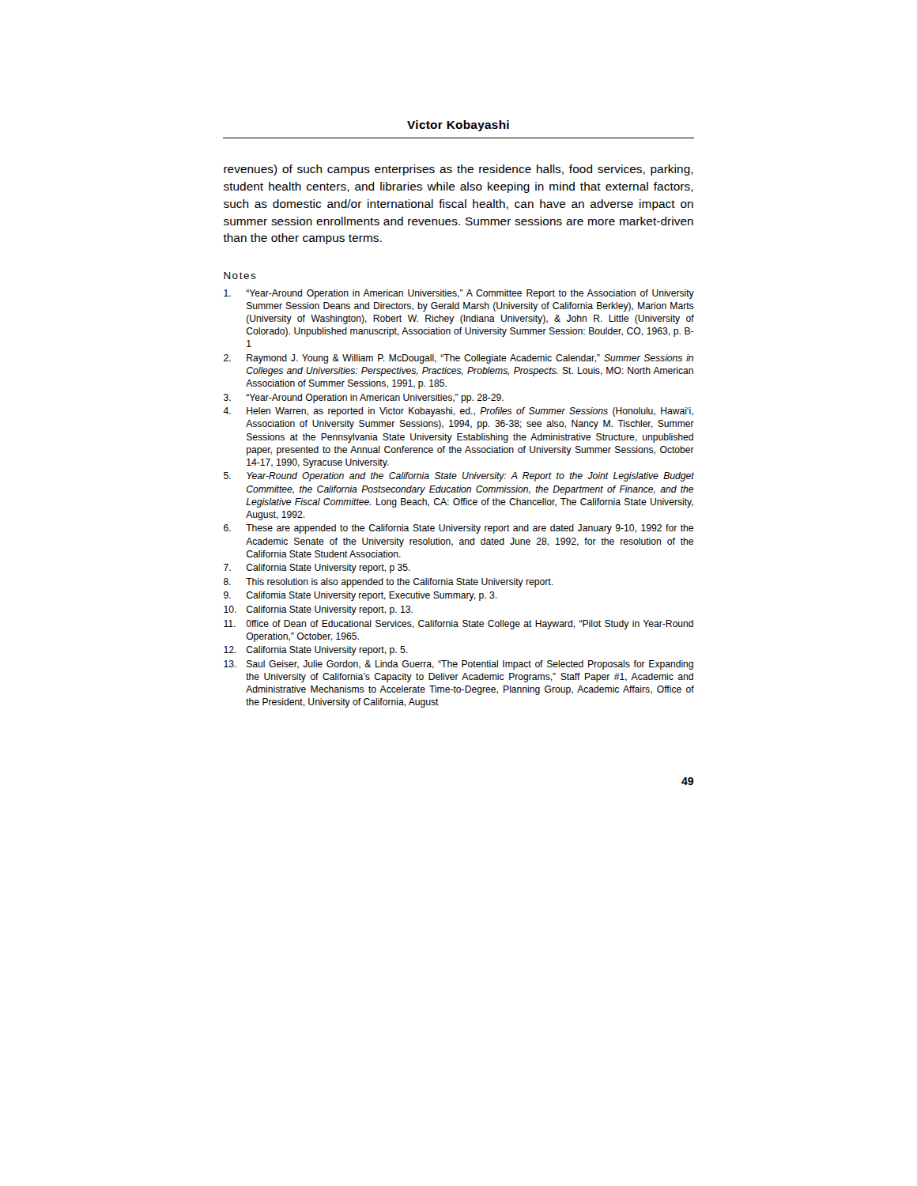Victor Kobayashi
revenues) of such campus enterprises as the residence halls, food services, parking, student health centers, and libraries while also keeping in mind that external factors, such as domestic and/or international fiscal health, can have an adverse impact on summer session enrollments and revenues. Summer sessions are more market-driven than the other campus terms.
Notes
1.“Year-Around Operation in American Universities,” A Committee Report to the Association of University Summer Session Deans and Directors, by Gerald Marsh (University of California Berkley), Marion Marts (University of Washington), Robert W. Richey (Indiana University), & John R. Little (University of Colorado). Unpublished manuscript, Association of University Summer Session: Boulder, CO, 1963, p. B-1
2. Raymond J. Young & William P. McDougall, “The Collegiate Academic Calendar,” Summer Sessions in Colleges and Universities: Perspectives, Practices, Problems, Prospects. St. Louis, MO: North American Association of Summer Sessions, 1991, p. 185.
3.“Year-Around Operation in American Universities,” pp. 28-29.
4. Helen Warren, as reported in Victor Kobayashi, ed., Profiles of Summer Sessions (Honolulu, Hawai‘i, Association of University Summer Sessions), 1994, pp. 36-38; see also, Nancy M. Tischler, Summer Sessions at the Pennsylvania State University Establishing the Administrative Structure, unpublished paper, presented to the Annual Conference of the Association of University Summer Sessions, October 14-17, 1990, Syracuse University.
5. Year-Round Operation and the California State University: A Report to the Joint Legislative Budget Committee, the California Postsecondary Education Commission, the Department of Finance, and the Legislative Fiscal Committee. Long Beach, CA: Office of the Chancellor, The California State University, August, 1992.
6. These are appended to the California State University report and are dated January 9-10, 1992 for the Academic Senate of the University resolution, and dated June 28, 1992, for the resolution of the California State Student Association.
7. California State University report, p 35.
8. This resolution is also appended to the California State University report.
9. Califomia State University report, Executive Summary, p. 3.
10. California State University report, p. 13.
11. 0ffice of Dean of Educational Services, California State College at Hayward, “Pilot Study in Year-Round Operation,” October, 1965.
12. California State University report, p. 5.
13. Saul Geiser, Julie Gordon, & Linda Guerra, “The Potential Impact of Selected Proposals for Expanding the University of California’s Capacity to Deliver Academic Programs,” Staff Paper #1, Academic and Administrative Mechanisms to Accelerate Time-to-Degree, Planning Group, Academic Affairs, Office of the President, University of California, August
49